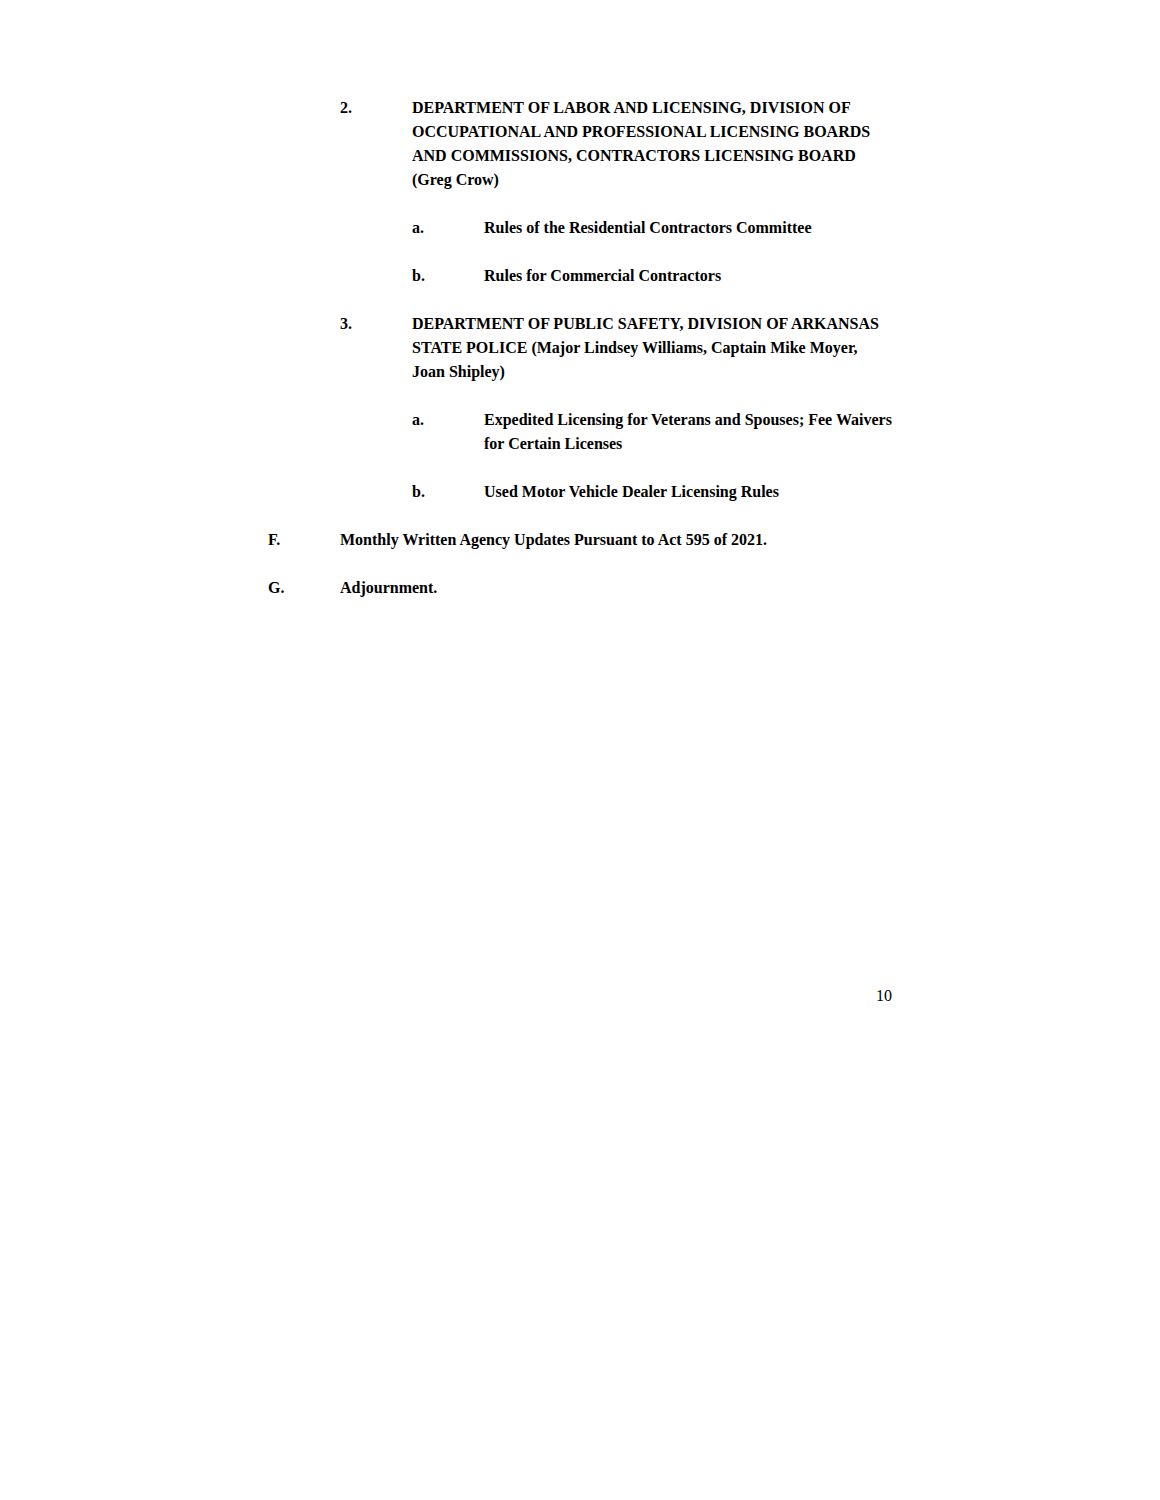2. DEPARTMENT OF LABOR AND LICENSING, DIVISION OF OCCUPATIONAL AND PROFESSIONAL LICENSING BOARDS AND COMMISSIONS, CONTRACTORS LICENSING BOARD (Greg Crow)
a. Rules of the Residential Contractors Committee
b. Rules for Commercial Contractors
3. DEPARTMENT OF PUBLIC SAFETY, DIVISION OF ARKANSAS STATE POLICE (Major Lindsey Williams, Captain Mike Moyer, Joan Shipley)
a. Expedited Licensing for Veterans and Spouses; Fee Waivers for Certain Licenses
b. Used Motor Vehicle Dealer Licensing Rules
F. Monthly Written Agency Updates Pursuant to Act 595 of 2021.
G. Adjournment.
10